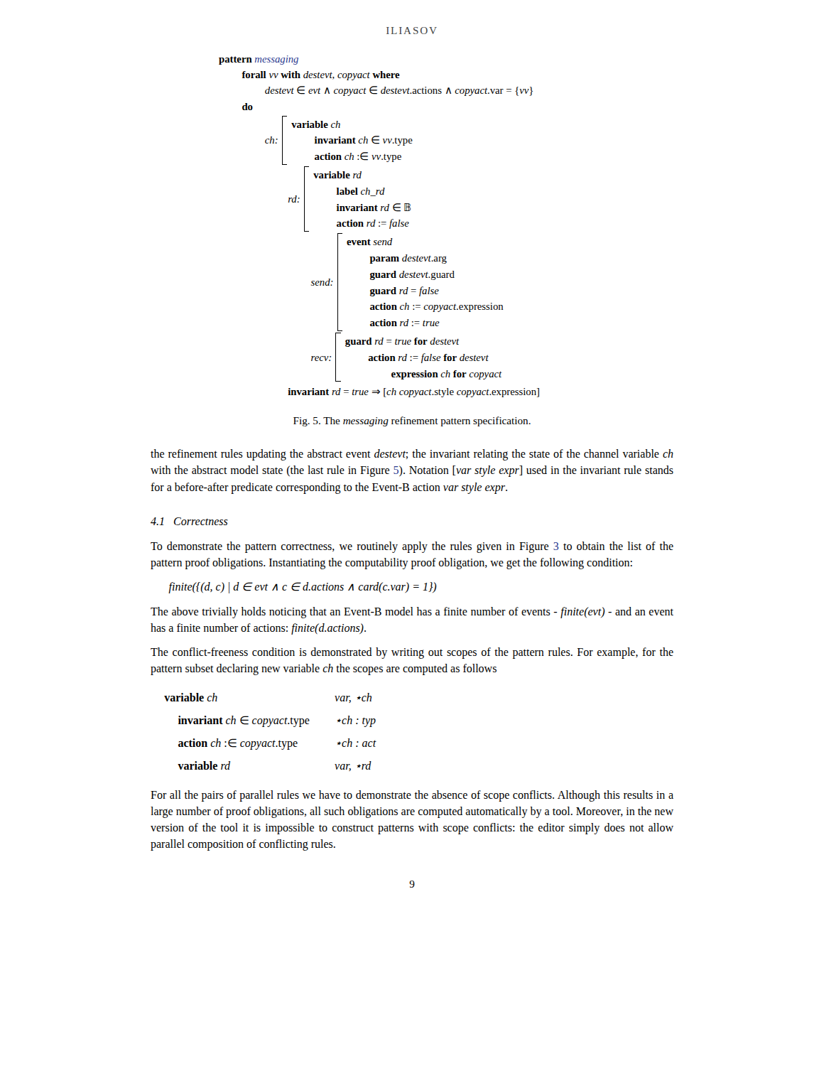ILIASOV
pattern messaging
forall vv with destevt, copyact where
destevt ∈ evt ∧ copyact ∈ destevt.actions ∧ copyact.var = {vv}
do
ch :
variable ch
invariant ch ∈ vv.type
action ch :∈ vv.type
rd :
variable rd
label ch_rd
invariant rd ∈ 𝔹
action rd := false
send :
event send
param destevt.arg
guard destevt.guard
guard rd = false
action ch := copyact.expression
action rd := true
recv :
guard rd = true for destevt
action rd := false for destevt
expression ch for copyact
invariant rd = true ⇒ [ch copyact.style copyact.expression]
Fig. 5. The messaging refinement pattern specification.
the refinement rules updating the abstract event destevt; the invariant relating the state of the channel variable ch with the abstract model state (the last rule in Figure 5). Notation [var style expr] used in the invariant rule stands for a before-after predicate corresponding to the Event-B action var style expr.
4.1 Correctness
To demonstrate the pattern correctness, we routinely apply the rules given in Figure 3 to obtain the list of the pattern proof obligations. Instantiating the computability proof obligation, we get the following condition:
finite({(d, c) | d ∈ evt ∧ c ∈ d.actions ∧ card(c.var) = 1})
The above trivially holds noticing that an Event-B model has a finite number of events - finite(evt) - and an event has a finite number of actions: finite(d.actions).
The conflict-freeness condition is demonstrated by writing out scopes of the pattern rules. For example, for the pattern subset declaring new variable ch the scopes are computed as follows
| variable ch | var, ⋆ch |
| invariant ch ∈ copyact .type | ⋆ch : typ |
| action ch :∈ copyact .type | ⋆ch : act |
| variable rd | var, ⋆rd |
For all the pairs of parallel rules we have to demonstrate the absence of scope conflicts. Although this results in a large number of proof obligations, all such obligations are computed automatically by a tool. Moreover, in the new version of the tool it is impossible to construct patterns with scope conflicts: the editor simply does not allow parallel composition of conflicting rules.
9